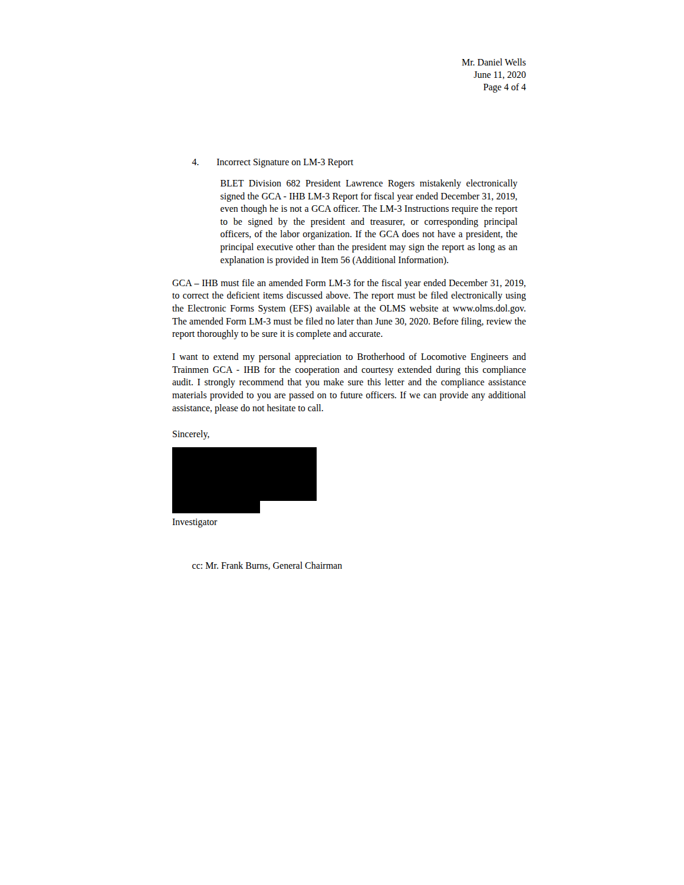Mr. Daniel Wells
June 11, 2020
Page 4 of 4
4.
Incorrect Signature on LM-3 Report
BLET Division 682 President Lawrence Rogers mistakenly electronically signed the GCA - IHB LM-3 Report for fiscal year ended December 31, 2019, even though he is not a GCA officer. The LM-3 Instructions require the report to be signed by the president and treasurer, or corresponding principal officers, of the labor organization. If the GCA does not have a president, the principal executive other than the president may sign the report as long as an explanation is provided in Item 56 (Additional Information).
GCA – IHB must file an amended Form LM-3 for the fiscal year ended December 31, 2019, to correct the deficient items discussed above. The report must be filed electronically using the Electronic Forms System (EFS) available at the OLMS website at www.olms.dol.gov. The amended Form LM-3 must be filed no later than June 30, 2020. Before filing, review the report thoroughly to be sure it is complete and accurate.
I want to extend my personal appreciation to Brotherhood of Locomotive Engineers and Trainmen GCA - IHB for the cooperation and courtesy extended during this compliance audit. I strongly recommend that you make sure this letter and the compliance assistance materials provided to you are passed on to future officers. If we can provide any additional assistance, please do not hesitate to call.
Sincerely,
Investigator
cc: Mr. Frank Burns, General Chairman